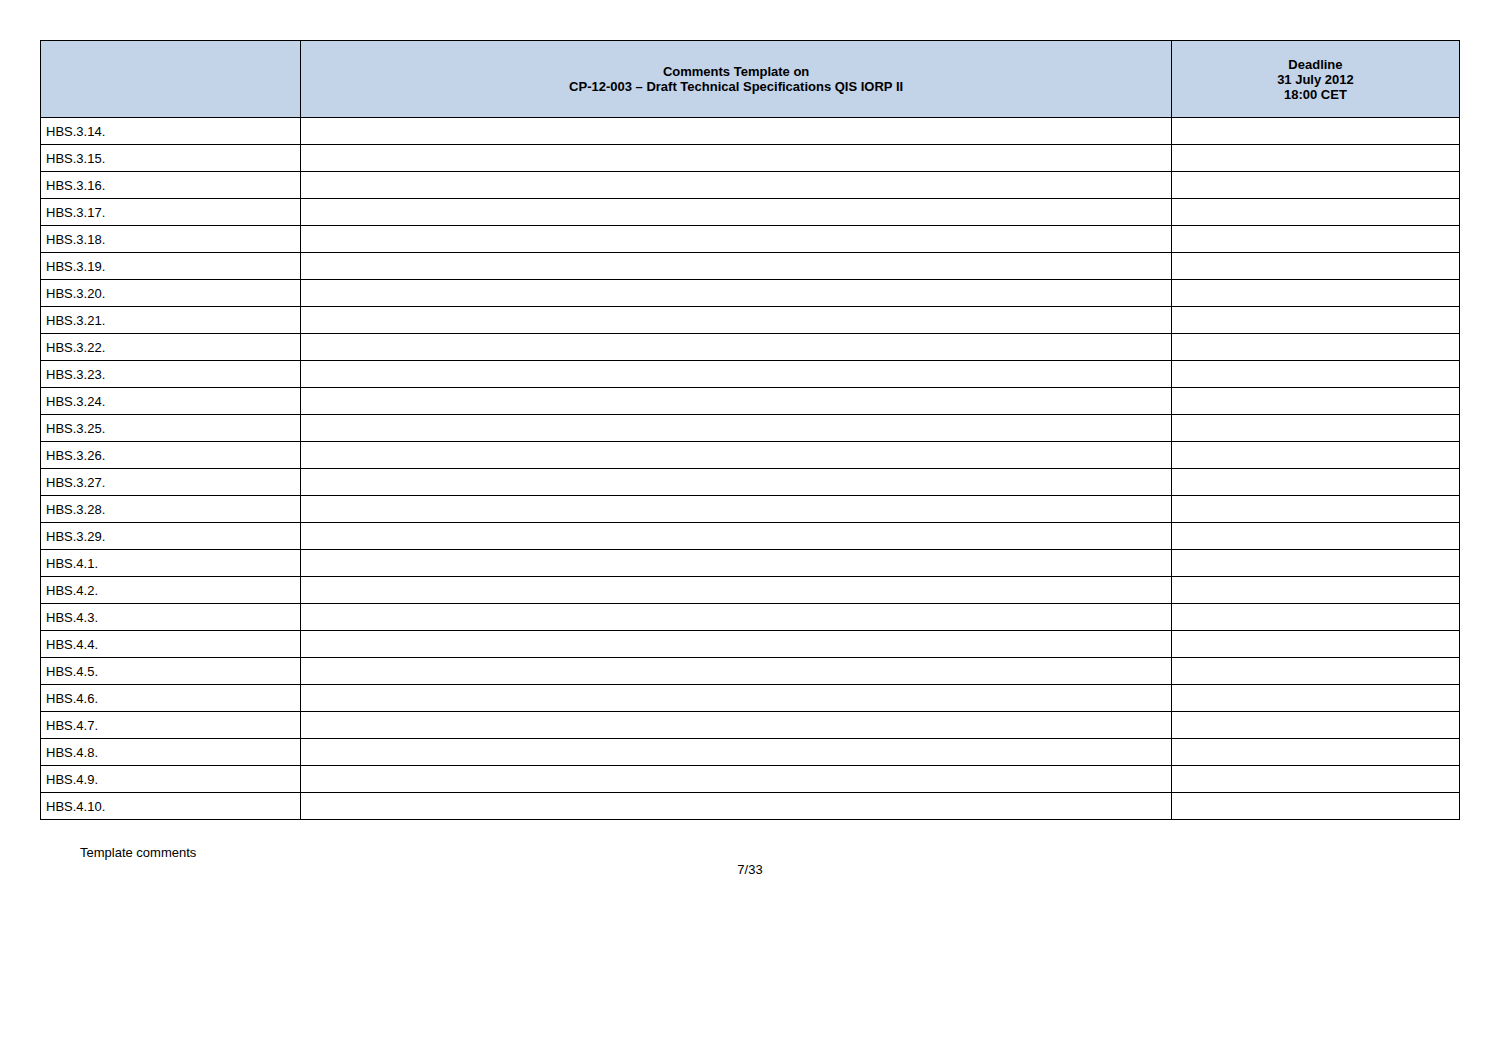| | Comments Template on CP-12-003 – Draft Technical Specifications QIS IORP II | Deadline 31 July 2012 18:00 CET |
| --- | --- | --- |
| HBS.3.14. | | |
| HBS.3.15. | | |
| HBS.3.16. | | |
| HBS.3.17. | | |
| HBS.3.18. | | |
| HBS.3.19. | | |
| HBS.3.20. | | |
| HBS.3.21. | | |
| HBS.3.22. | | |
| HBS.3.23. | | |
| HBS.3.24. | | |
| HBS.3.25. | | |
| HBS.3.26. | | |
| HBS.3.27. | | |
| HBS.3.28. | | |
| HBS.3.29. | | |
| HBS.4.1. | | |
| HBS.4.2. | | |
| HBS.4.3. | | |
| HBS.4.4. | | |
| HBS.4.5. | | |
| HBS.4.6. | | |
| HBS.4.7. | | |
| HBS.4.8. | | |
| HBS.4.9. | | |
| HBS.4.10. | | |
Template comments
7/33